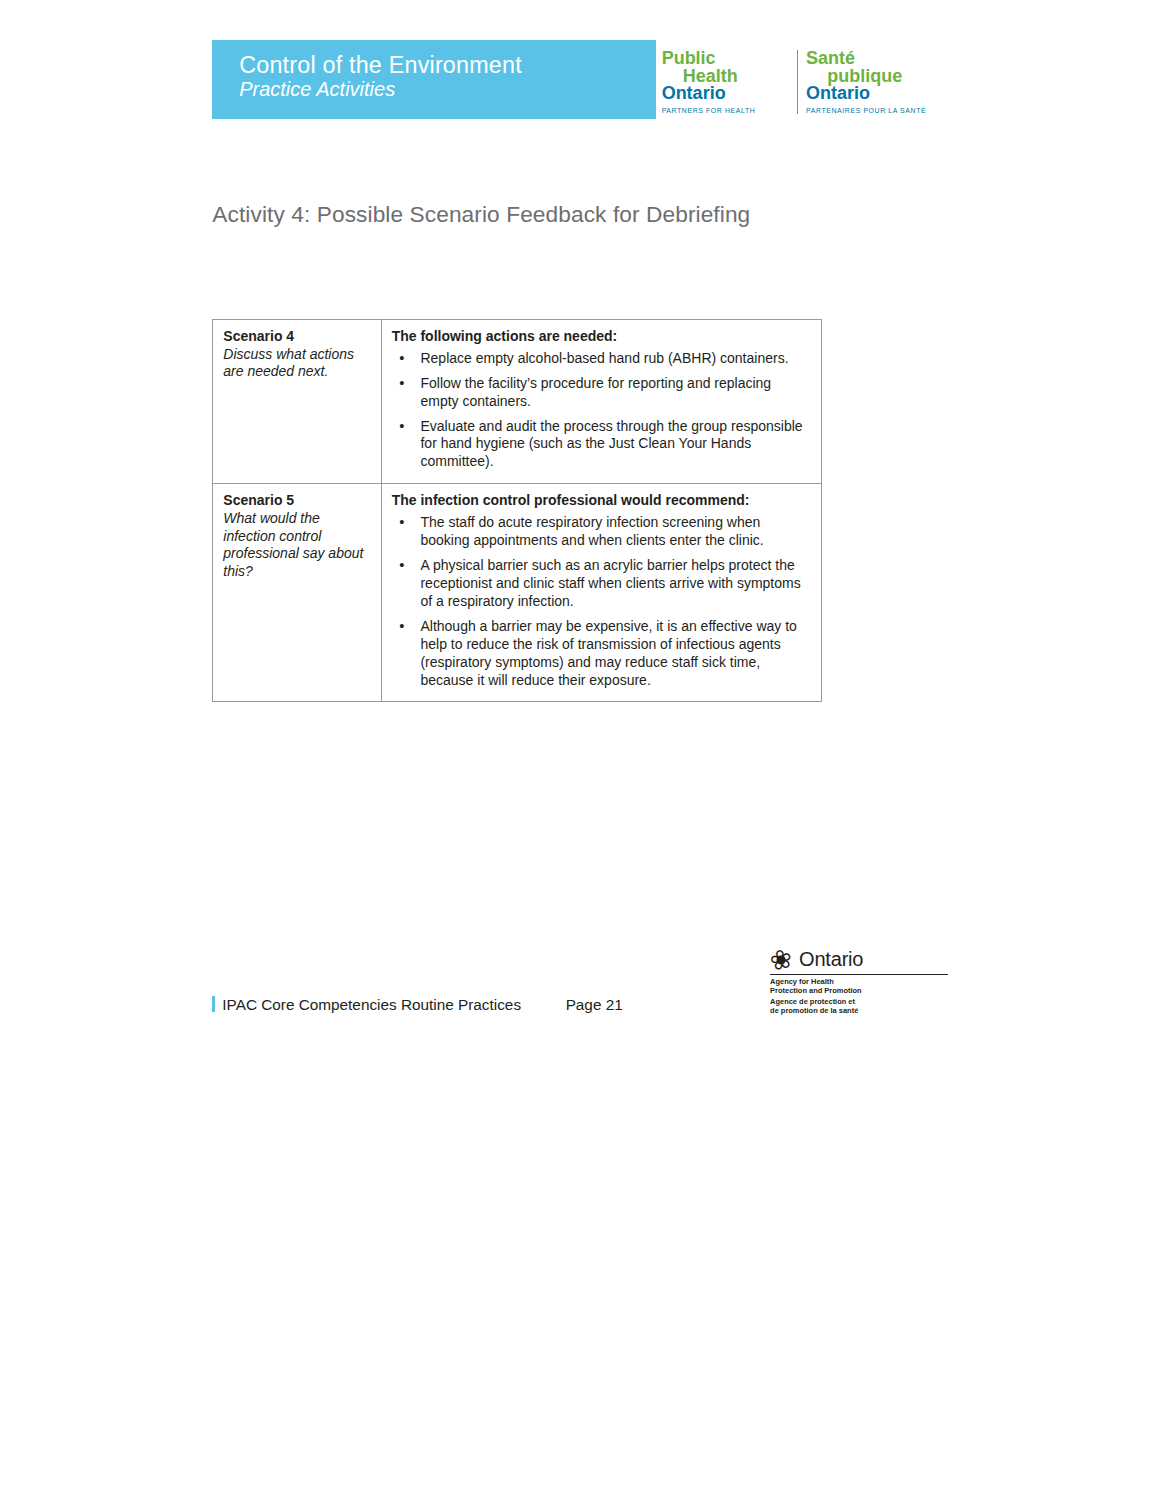Control of the Environment
Practice Activities
| Public Health Ontario PARTNERS FOR HEALTH | Santé publique Ontario PARTENAIRES POUR LA SANTÉ |
Activity 4: Possible Scenario Feedback for Debriefing
| Scenario 4 Discuss what actions are needed next. | The following actions are needed: Replace empty alcohol-based hand rub (ABHR) containers. Follow the facility’s procedure for reporting and replacing empty containers. Evaluate and audit the process through the group responsible for hand hygiene (such as the Just Clean Your Hands committee). |
| Scenario 5 What would the infection control professional say about this? | The infection control professional would recommend: The staff do acute respiratory infection screening when booking appointments and when clients enter the clinic. A physical barrier such as an acrylic barrier helps protect the receptionist and clinic staff when clients arrive with symptoms of a respiratory infection. Although a barrier may be expensive, it is an effective way to help to reduce the risk of transmission of infectious agents (respiratory symptoms) and may reduce staff sick time, because it will reduce their exposure. |
IPAC Core Competencies Routine Practices Page 21
❀ Ontario
Agency for Health
Protection and Promotion
Agence de protection et
de promotion de la santé